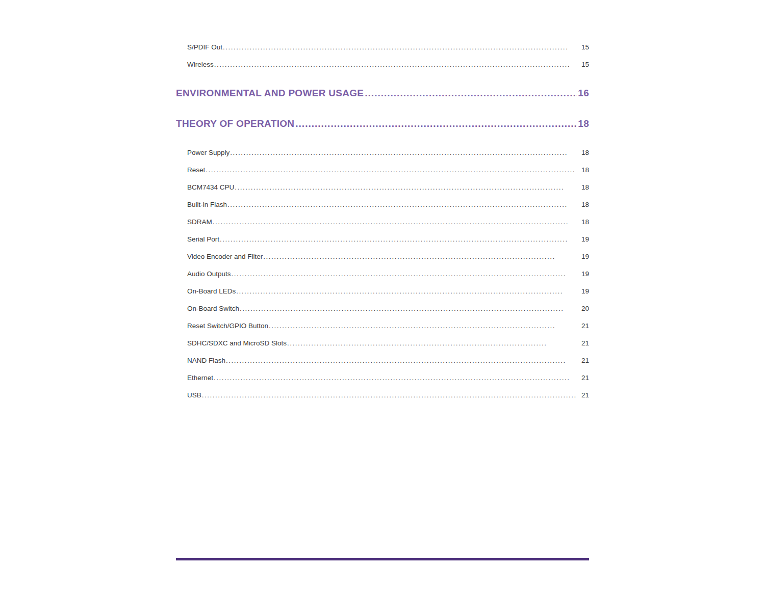S/PDIF Out ................................................................................................................................. 15
Wireless ..................................................................................................................................... 15
ENVIRONMENTAL AND POWER USAGE ....................................................................... 16
THEORY OF OPERATION ............................................................................................. 18
Power Supply .............................................................................................................................. 18
Reset .......................................................................................................................................... 18
BCM7434 CPU ........................................................................................................................... 18
Built-in Flash ............................................................................................................................... 18
SDRAM ..................................................................................................................................... 18
Serial Port .................................................................................................................................. 19
Video Encoder and Filter ............................................................................................................. 19
Audio Outputs ............................................................................................................................. 19
On-Board LEDs .......................................................................................................................... 19
On-Board Switch ......................................................................................................................... 20
Reset Switch/GPIO Button ........................................................................................................... 21
SDHC/SDXC and MicroSD Slots ................................................................................................. 21
NAND Flash ............................................................................................................................... 21
Ethernet ..................................................................................................................................... 21
USB ............................................................................................................................................ 21